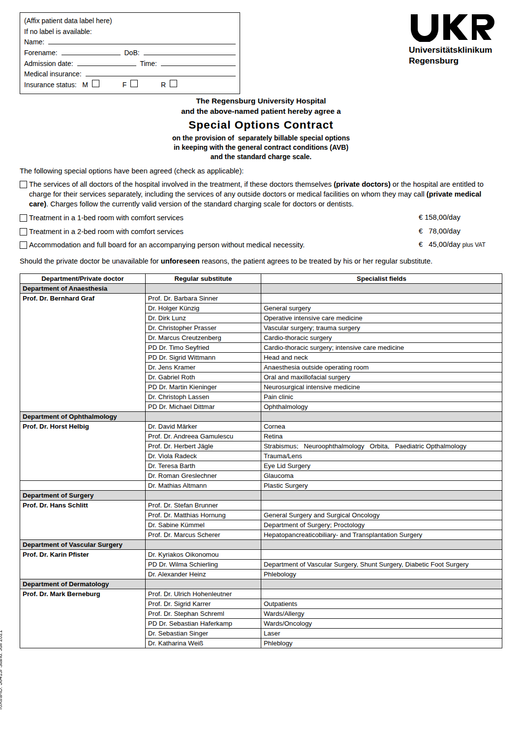roXtra-ID: 36415/ Stand: Juli 2021
(Affix patient data label here)
If no label is available:
Name:
Forename: DoB:
Admission date: Time:
Medical insurance:
Insurance status: M F R
Universitätsklinikum
Regensburg
The Regensburg University Hospital
and the above-named patient hereby agree a
Special Options Contract
on the provision of separately billable special options
in keeping with the general contract conditions (AVB)
and the standard charge scale.
The following special options have been agreed (check as applicable):
The services of all doctors of the hospital involved in the treatment, if these doctors themselves (private doctors) or the hospital are entitled to charge for their services separately, including the services of any outside doctors or medical facilities on whom they may call (private medical care). Charges follow the currently valid version of the standard charging scale for doctors or dentists.
Treatment in a 1-bed room with comfort services
€ 158,00/day
Treatment in a 2-bed room with comfort services
€ 78,00/day
Accommodation and full board for an accompanying person without medical necessity.
€ 45,00/day plus VAT
Should the private doctor be unavailable for unforeseen reasons, the patient agrees to be treated by his or her regular substitute.
| Department/Private doctor | Regular substitute | Specialist fields |
| --- | --- | --- |
| Department of Anaesthesia | | |
| Prof. Dr. Bernhard Graf | Prof. Dr. Barbara Sinner | |
| Dr. Holger Künzig | General surgery |
| Dr. Dirk Lunz | Operative intensive care medicine |
| Dr. Christopher Prasser | Vascular surgery; trauma surgery |
| Dr. Marcus Creutzenberg | Cardio-thoracic surgery |
| PD Dr. Timo Seyfried | Cardio-thoracic surgery; intensive care medicine |
| PD Dr. Sigrid Wittmann | Head and neck |
| Dr. Jens Kramer | Anaesthesia outside operating room |
| Dr. Gabriel Roth | Oral and maxillofacial surgery |
| PD Dr. Martin Kieninger | Neurosurgical intensive medicine |
| Dr. Christoph Lassen | Pain clinic |
| | PD Dr. Michael Dittmar | Ophthalmology |
| Department of Ophthalmology | | |
| Prof. Dr. Horst Helbig | Dr. David Märker | Cornea |
| Prof. Dr. Andreea Gamulescu | Retina |
| Prof. Dr. Herbert Jägle | Strabismus; Neuroophthalmology Orbita, Paediatric Opthalmology |
| Dr. Viola Radeck | Trauma/Lens |
| Dr. Teresa Barth | Eye Lid Surgery |
| Dr. Roman Greslechner | Glaucoma |
| | Dr. Mathias Altmann | Plastic Surgery |
| Department of Surgery | | |
| Prof. Dr. Hans Schlitt | Prof. Dr. Stefan Brunner | |
| Prof. Dr. Matthias Hornung | General Surgery and Surgical Oncology |
| Dr. Sabine Kümmel | Department of Surgery; Proctology |
| Prof. Dr. Marcus Scherer | Hepatopancreaticobiliary- and Transplantation Surgery |
| Department of Vascular Surgery | | |
| Prof. Dr. Karin Pfister | Dr. Kyriakos Oikonomou | |
| PD Dr. Wilma Schierling | Department of Vascular Surgery, Shunt Surgery, Diabetic Foot Surgery |
| Dr. Alexander Heinz | Phlebology |
| Department of Dermatology | | |
| Prof. Dr. Mark Berneburg | Prof. Dr. Ulrich Hohenleutner | |
| Prof. Dr. Sigrid Karrer | Outpatients |
| Prof. Dr. Stephan Schreml | Wards/Allergy |
| PD Dr. Sebastian Haferkamp | Wards/Oncology |
| Dr. Sebastian Singer | Laser |
| Dr. Katharina Weiß | Phleblogy |